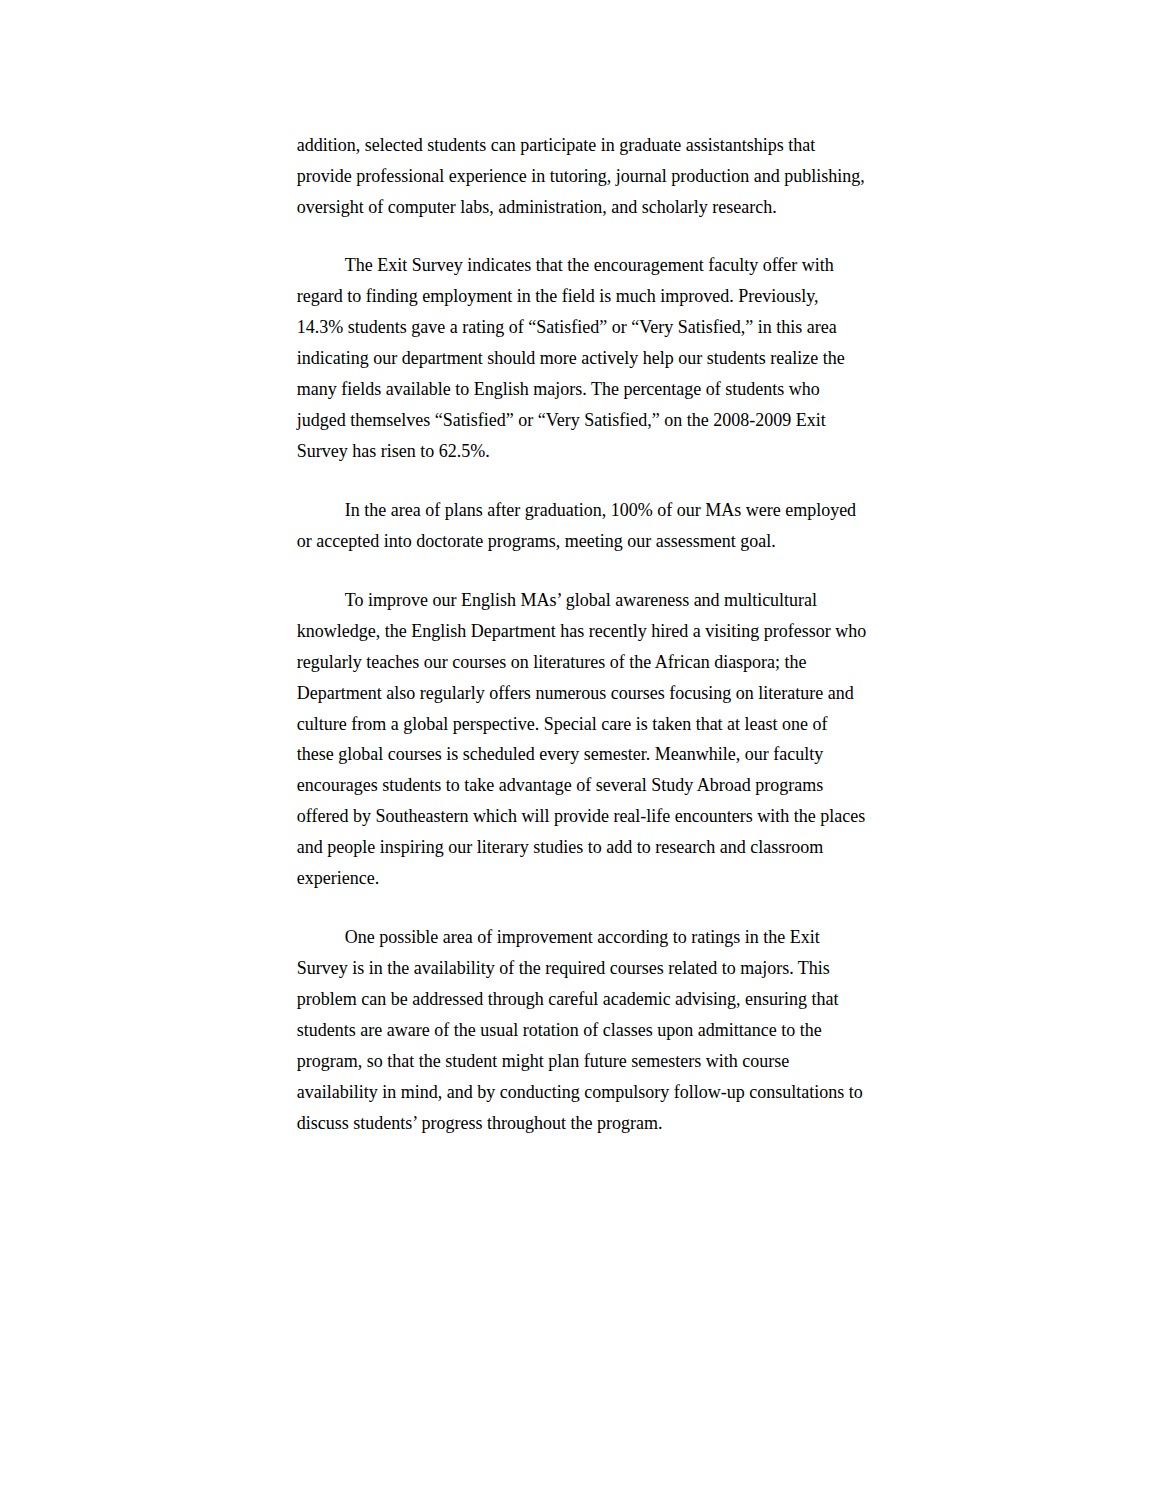addition, selected students can participate in graduate assistantships that provide professional experience in tutoring, journal production and publishing, oversight of computer labs, administration, and scholarly research.
The Exit Survey indicates that the encouragement faculty offer with regard to finding employment in the field is much improved. Previously, 14.3% students gave a rating of “Satisfied” or “Very Satisfied,” in this area indicating our department should more actively help our students realize the many fields available to English majors. The percentage of students who judged themselves “Satisfied” or “Very Satisfied,” on the 2008-2009 Exit Survey has risen to 62.5%.
In the area of plans after graduation, 100% of our MAs were employed or accepted into doctorate programs, meeting our assessment goal.
To improve our English MAs’ global awareness and multicultural knowledge, the English Department has recently hired a visiting professor who regularly teaches our courses on literatures of the African diaspora; the Department also regularly offers numerous courses focusing on literature and culture from a global perspective. Special care is taken that at least one of these global courses is scheduled every semester. Meanwhile, our faculty encourages students to take advantage of several Study Abroad programs offered by Southeastern which will provide real-life encounters with the places and people inspiring our literary studies to add to research and classroom experience.
One possible area of improvement according to ratings in the Exit Survey is in the availability of the required courses related to majors. This problem can be addressed through careful academic advising, ensuring that students are aware of the usual rotation of classes upon admittance to the program, so that the student might plan future semesters with course availability in mind, and by conducting compulsory follow-up consultations to discuss students’ progress throughout the program.